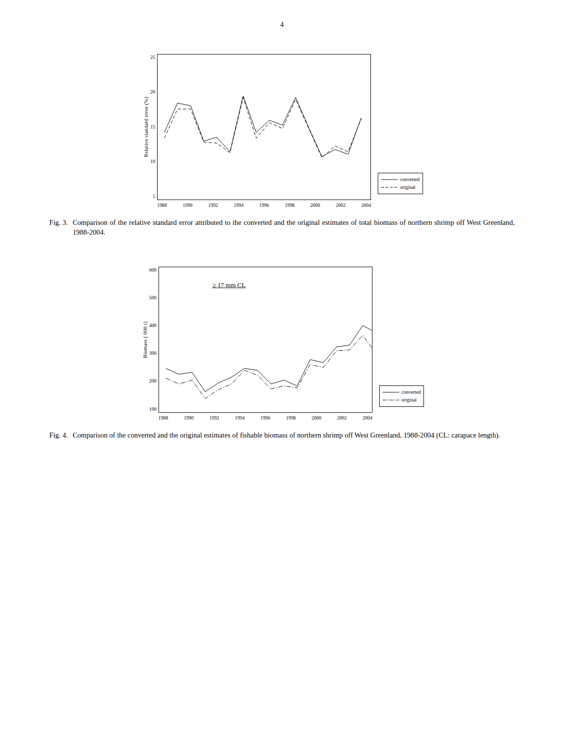4
Relative standard error (%)
25 20 15 10 5
1988 1990 1992 1994 1996 1998 2000 2002 2004
converted
original
Fig. 3. Comparison of the relative standard error attributed to the converted and the original estimates of total biomass of northern shrimp off West Greenland, 1988-2004.
Biomass ( 000 t)
600 500 400 300 200 100
≥ 17 mm CL
1988 1990 1992 1994 1996 1998 2000 2002 2004
converted
original
Fig. 4. Comparison of the converted and the original estimates of fishable biomass of northern shrimp off West Greenland, 1988-2004 (CL: carapace length).